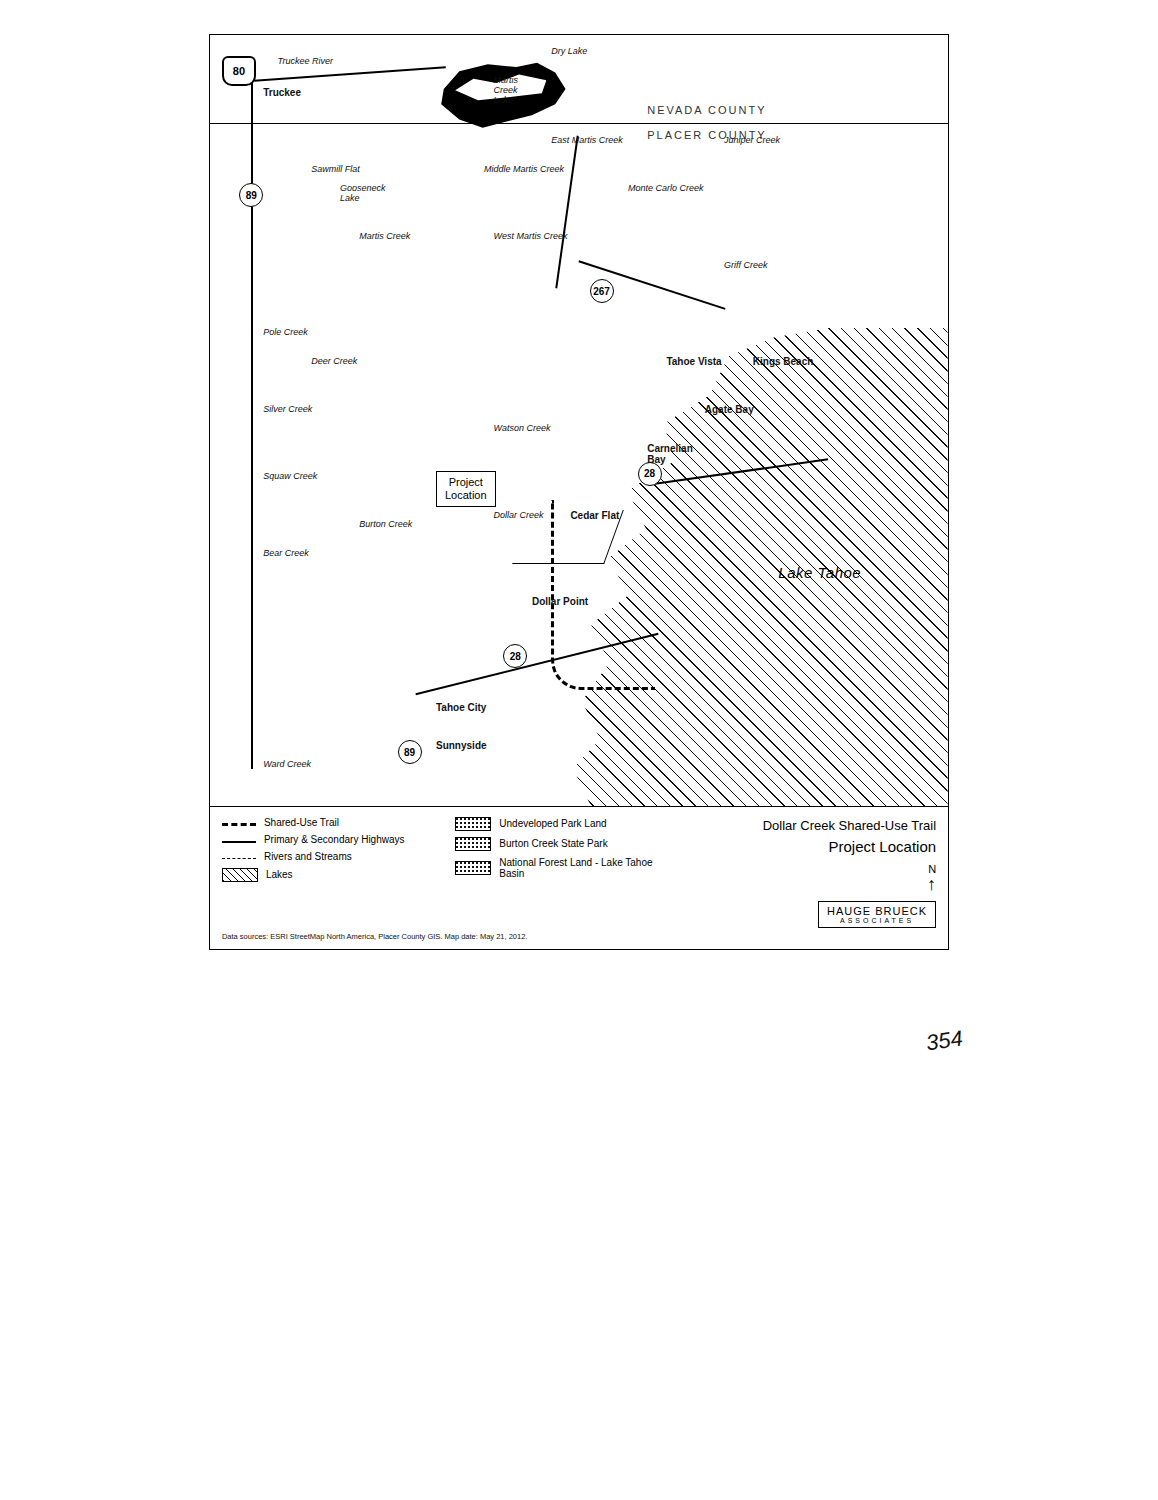Lake Tahoe
NEVADA COUNTY
PLACER COUNTY
80
89
267
28
28
89
Project
Location
Truckee River
Dry Lake
Martis
Creek
Lake
East Martis Creek
Middle Martis Creek
Monte Carlo Creek
Juniper Creek
Griff Creek
Sawmill Flat
Gooseneck
Lake
Martis Creek
West Martis Creek
Pole Creek
Deer Creek
Silver Creek
Squaw Creek
Bear Creek
Burton Creek
Watson Creek
Dollar Creek
Ward Creek
Truckee
Tahoe Vista
Kings Beach
Agate Bay
Carnelian
Bay
Cedar Flat
Dollar Point
Tahoe City
Sunnyside
Shared-Use Trail
Primary & Secondary Highways
Rivers and Streams
Lakes
Undeveloped Park Land
Burton Creek State Park
National Forest Land - Lake Tahoe Basin
Dollar Creek Shared-Use Trail
Project Location
N ↑
HAUGE BRUECK ASSOCIATES
Data sources: ESRI StreetMap North America, Placer County GIS. Map date: May 21, 2012.
354